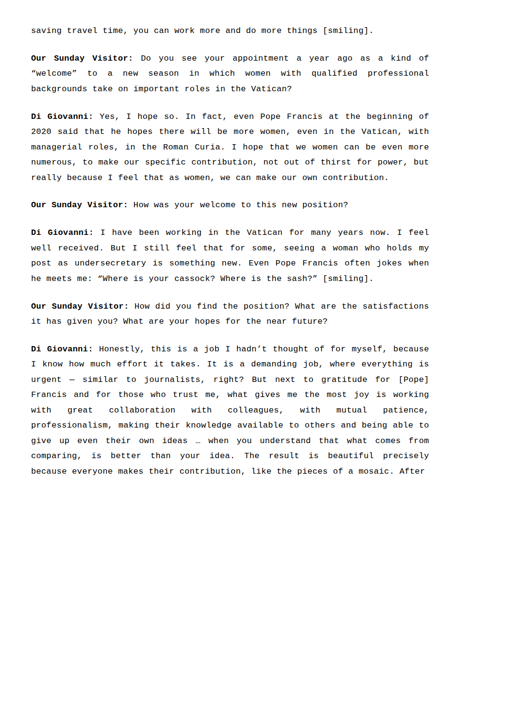saving travel time, you can work more and do more things [smiling].
Our Sunday Visitor: Do you see your appointment a year ago as a kind of “welcome” to a new season in which women with qualified professional backgrounds take on important roles in the Vatican?
Di Giovanni: Yes, I hope so. In fact, even Pope Francis at the beginning of 2020 said that he hopes there will be more women, even in the Vatican, with managerial roles, in the Roman Curia. I hope that we women can be even more numerous, to make our specific contribution, not out of thirst for power, but really because I feel that as women, we can make our own contribution.
Our Sunday Visitor: How was your welcome to this new position?
Di Giovanni: I have been working in the Vatican for many years now. I feel well received. But I still feel that for some, seeing a woman who holds my post as undersecretary is something new. Even Pope Francis often jokes when he meets me: “Where is your cassock? Where is the sash?” [smiling].
Our Sunday Visitor: How did you find the position? What are the satisfactions it has given you? What are your hopes for the near future?
Di Giovanni: Honestly, this is a job I hadn’t thought of for myself, because I know how much effort it takes. It is a demanding job, where everything is urgent — similar to journalists, right? But next to gratitude for [Pope] Francis and for those who trust me, what gives me the most joy is working with great collaboration with colleagues, with mutual patience, professionalism, making their knowledge available to others and being able to give up even their own ideas … when you understand that what comes from comparing, is better than your idea. The result is beautiful precisely because everyone makes their contribution, like the pieces of a mosaic. After